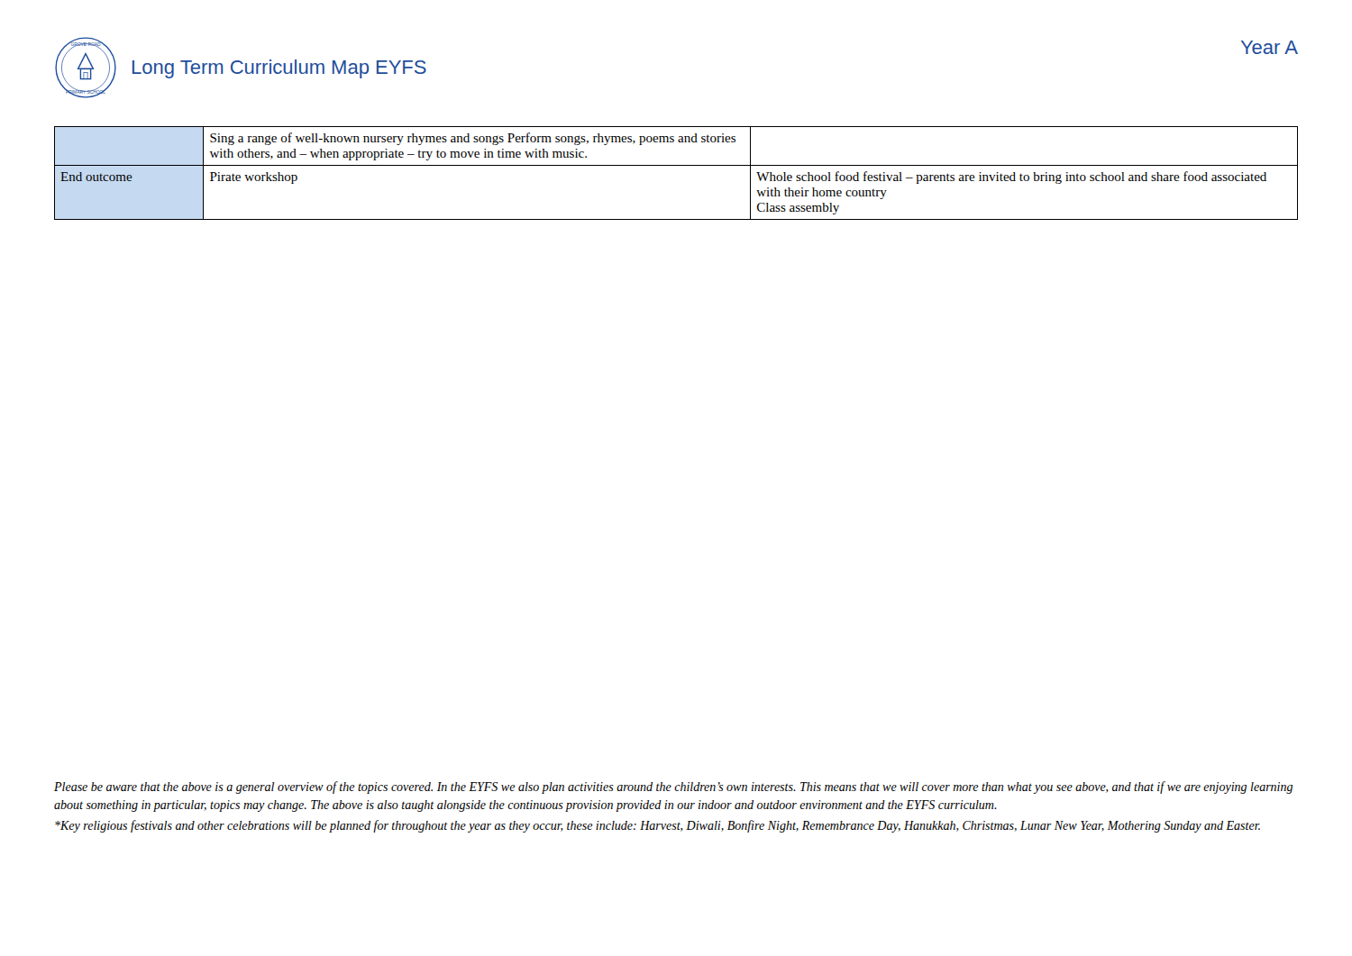GROVE ROAD PRIMARY SCHOOL
Long Term Curriculum Map EYFS
Year A
| | Sing a range of well-known nursery rhymes and songs Perform songs, rhymes, poems and stories with others, and – when appropriate – try to move in time with music. | |
| End outcome | Pirate workshop | Whole school food festival – parents are invited to bring into school and share food associated with their home country Class assembly |
Please be aware that the above is a general overview of the topics covered. In the EYFS we also plan activities around the children’s own interests. This means that we will cover more than what you see above, and that if we are enjoying learning about something in particular, topics may change. The above is also taught alongside the continuous provision provided in our indoor and outdoor environment and the EYFS curriculum.
*Key religious festivals and other celebrations will be planned for throughout the year as they occur, these include: Harvest, Diwali, Bonfire Night, Remembrance Day, Hanukkah, Christmas, Lunar New Year, Mothering Sunday and Easter.